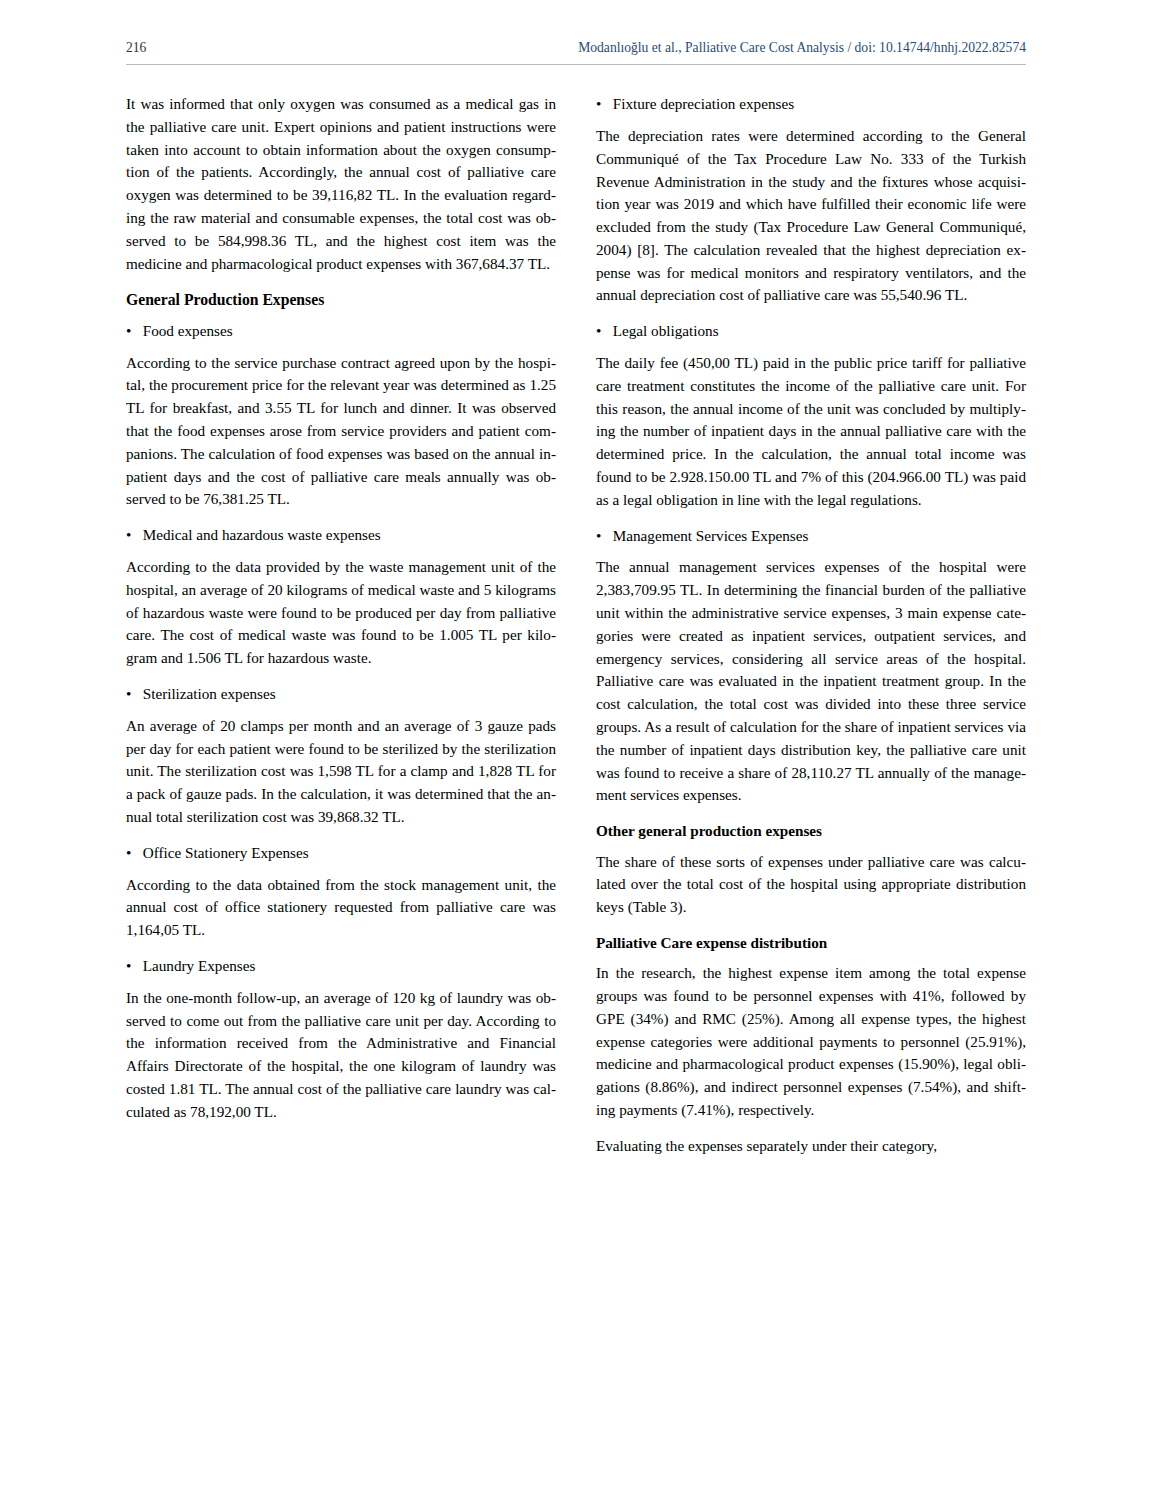216
Modanlıoğlu et al., Palliative Care Cost Analysis / doi: 10.14744/hnhj.2022.82574
It was informed that only oxygen was consumed as a medical gas in the palliative care unit. Expert opinions and patient instructions were taken into account to obtain information about the oxygen consumption of the patients. Accordingly, the annual cost of palliative care oxygen was determined to be 39,116,82 TL. In the evaluation regarding the raw material and consumable expenses, the total cost was observed to be 584,998.36 TL, and the highest cost item was the medicine and pharmacological product expenses with 367,684.37 TL.
General Production Expenses
Food expenses
According to the service purchase contract agreed upon by the hospital, the procurement price for the relevant year was determined as 1.25 TL for breakfast, and 3.55 TL for lunch and dinner. It was observed that the food expenses arose from service providers and patient companions. The calculation of food expenses was based on the annual inpatient days and the cost of palliative care meals annually was observed to be 76,381.25 TL.
Medical and hazardous waste expenses
According to the data provided by the waste management unit of the hospital, an average of 20 kilograms of medical waste and 5 kilograms of hazardous waste were found to be produced per day from palliative care. The cost of medical waste was found to be 1.005 TL per kilogram and 1.506 TL for hazardous waste.
Sterilization expenses
An average of 20 clamps per month and an average of 3 gauze pads per day for each patient were found to be sterilized by the sterilization unit. The sterilization cost was 1,598 TL for a clamp and 1,828 TL for a pack of gauze pads. In the calculation, it was determined that the annual total sterilization cost was 39,868.32 TL.
Office Stationery Expenses
According to the data obtained from the stock management unit, the annual cost of office stationery requested from palliative care was 1,164,05 TL.
Laundry Expenses
In the one-month follow-up, an average of 120 kg of laundry was observed to come out from the palliative care unit per day. According to the information received from the Administrative and Financial Affairs Directorate of the hospital, the one kilogram of laundry was costed 1.81 TL. The annual cost of the palliative care laundry was calculated as 78,192,00 TL.
Fixture depreciation expenses
The depreciation rates were determined according to the General Communiqué of the Tax Procedure Law No. 333 of the Turkish Revenue Administration in the study and the fixtures whose acquisition year was 2019 and which have fulfilled their economic life were excluded from the study (Tax Procedure Law General Communiqué, 2004) [8]. The calculation revealed that the highest depreciation expense was for medical monitors and respiratory ventilators, and the annual depreciation cost of palliative care was 55,540.96 TL.
Legal obligations
The daily fee (450,00 TL) paid in the public price tariff for palliative care treatment constitutes the income of the palliative care unit. For this reason, the annual income of the unit was concluded by multiplying the number of inpatient days in the annual palliative care with the determined price. In the calculation, the annual total income was found to be 2.928.150.00 TL and 7% of this (204.966.00 TL) was paid as a legal obligation in line with the legal regulations.
Management Services Expenses
The annual management services expenses of the hospital were 2,383,709.95 TL. In determining the financial burden of the palliative unit within the administrative service expenses, 3 main expense categories were created as inpatient services, outpatient services, and emergency services, considering all service areas of the hospital. Palliative care was evaluated in the inpatient treatment group. In the cost calculation, the total cost was divided into these three service groups. As a result of calculation for the share of inpatient services via the number of inpatient days distribution key, the palliative care unit was found to receive a share of 28,110.27 TL annually of the management services expenses.
Other general production expenses
The share of these sorts of expenses under palliative care was calculated over the total cost of the hospital using appropriate distribution keys (Table 3).
Palliative Care expense distribution
In the research, the highest expense item among the total expense groups was found to be personnel expenses with 41%, followed by GPE (34%) and RMC (25%). Among all expense types, the highest expense categories were additional payments to personnel (25.91%), medicine and pharmacological product expenses (15.90%), legal obligations (8.86%), and indirect personnel expenses (7.54%), and shifting payments (7.41%), respectively.
Evaluating the expenses separately under their category,